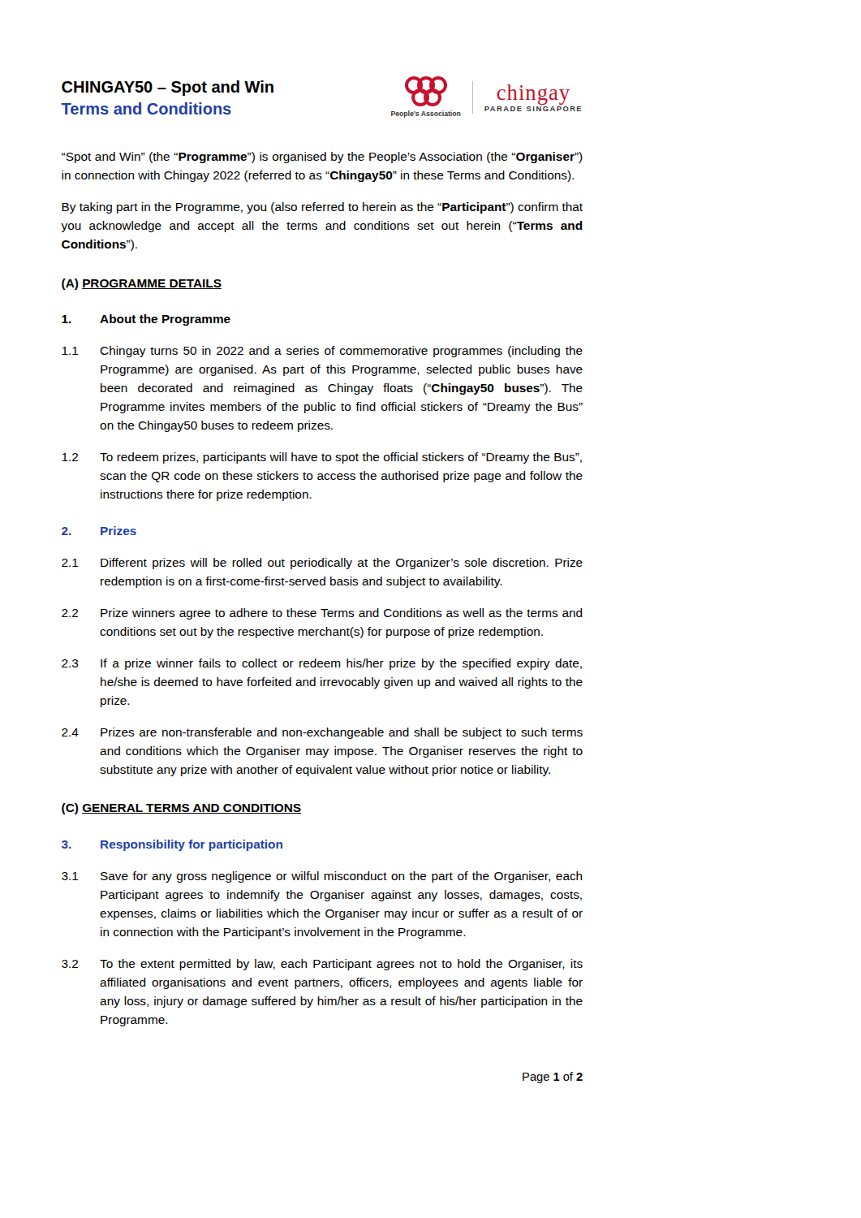CHINGAY50 – Spot and Win Terms and Conditions
People's Association
chingay
PARADE SINGAPORE
“Spot and Win” (the “Programme”) is organised by the People’s Association (the “Organiser”) in connection with Chingay 2022 (referred to as “Chingay50” in these Terms and Conditions).
By taking part in the Programme, you (also referred to herein as the “Participant”) confirm that you acknowledge and accept all the terms and conditions set out herein (“Terms and Conditions”).
(A) PROGRAMME DETAILS
1. About the Programme
1.1
Chingay turns 50 in 2022 and a series of commemorative programmes (including the Programme) are organised. As part of this Programme, selected public buses have been decorated and reimagined as Chingay floats (“Chingay50 buses”). The Programme invites members of the public to find official stickers of “Dreamy the Bus” on the Chingay50 buses to redeem prizes.
1.2
To redeem prizes, participants will have to spot the official stickers of “Dreamy the Bus”, scan the QR code on these stickers to access the authorised prize page and follow the instructions there for prize redemption.
2. Prizes
2.1
Different prizes will be rolled out periodically at the Organizer’s sole discretion. Prize redemption is on a first-come-first-served basis and subject to availability.
2.2
Prize winners agree to adhere to these Terms and Conditions as well as the terms and conditions set out by the respective merchant(s) for purpose of prize redemption.
2.3
If a prize winner fails to collect or redeem his/her prize by the specified expiry date, he/she is deemed to have forfeited and irrevocably given up and waived all rights to the prize.
2.4
Prizes are non-transferable and non-exchangeable and shall be subject to such terms and conditions which the Organiser may impose. The Organiser reserves the right to substitute any prize with another of equivalent value without prior notice or liability.
(C) GENERAL TERMS AND CONDITIONS
3. Responsibility for participation
3.1
Save for any gross negligence or wilful misconduct on the part of the Organiser, each Participant agrees to indemnify the Organiser against any losses, damages, costs, expenses, claims or liabilities which the Organiser may incur or suffer as a result of or in connection with the Participant’s involvement in the Programme.
3.2
To the extent permitted by law, each Participant agrees not to hold the Organiser, its affiliated organisations and event partners, officers, employees and agents liable for any loss, injury or damage suffered by him/her as a result of his/her participation in the Programme.
Page 1 of 2